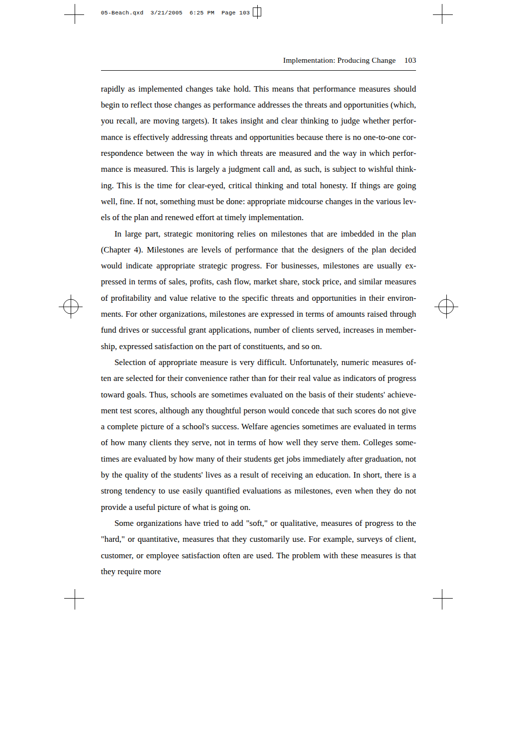05-Beach.qxd 3/21/2005 6:25 PM Page 103
Implementation: Producing Change103
rapidly as implemented changes take hold. This means that performance measures should begin to reflect those changes as performance addresses the threats and opportunities (which, you recall, are moving targets). It takes insight and clear thinking to judge whether performance is effectively addressing threats and opportunities because there is no one-to-one correspondence between the way in which threats are measured and the way in which performance is measured. This is largely a judgment call and, as such, is subject to wishful thinking. This is the time for clear-eyed, critical thinking and total honesty. If things are going well, fine. If not, something must be done: appropriate midcourse changes in the various levels of the plan and renewed effort at timely implementation.
In large part, strategic monitoring relies on milestones that are imbedded in the plan (Chapter 4). Milestones are levels of performance that the designers of the plan decided would indicate appropriate strategic progress. For businesses, milestones are usually expressed in terms of sales, profits, cash flow, market share, stock price, and similar measures of profitability and value relative to the specific threats and opportunities in their environments. For other organizations, milestones are expressed in terms of amounts raised through fund drives or successful grant applications, number of clients served, increases in membership, expressed satisfaction on the part of constituents, and so on.
Selection of appropriate measure is very difficult. Unfortunately, numeric measures often are selected for their convenience rather than for their real value as indicators of progress toward goals. Thus, schools are sometimes evaluated on the basis of their students' achievement test scores, although any thoughtful person would concede that such scores do not give a complete picture of a school's success. Welfare agencies sometimes are evaluated in terms of how many clients they serve, not in terms of how well they serve them. Colleges sometimes are evaluated by how many of their students get jobs immediately after graduation, not by the quality of the students' lives as a result of receiving an education. In short, there is a strong tendency to use easily quantified evaluations as milestones, even when they do not provide a useful picture of what is going on.
Some organizations have tried to add "soft," or qualitative, measures of progress to the "hard," or quantitative, measures that they customarily use. For example, surveys of client, customer, or employee satisfaction often are used. The problem with these measures is that they require more